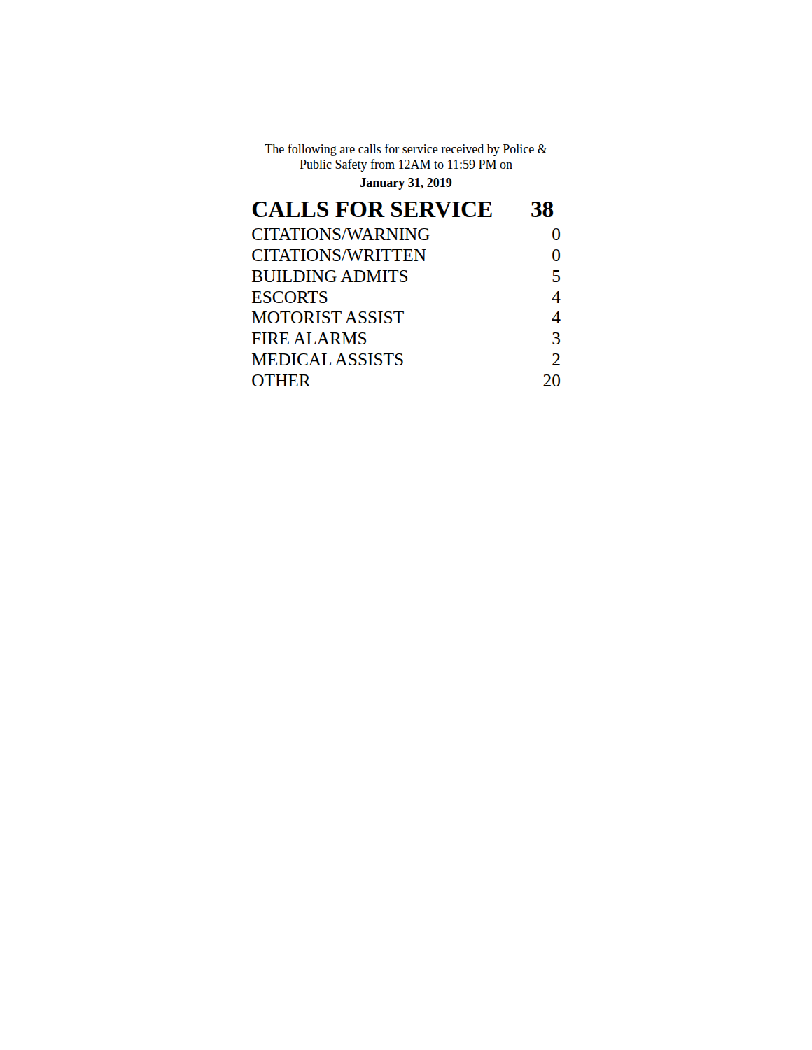The following are calls for service received by Police & Public Safety from 12AM to 11:59 PM on January 31, 2019
| CALLS FOR SERVICE | 38 |
| CITATIONS/WARNING | 0 |
| CITATIONS/WRITTEN | 0 |
| BUILDING ADMITS | 5 |
| ESCORTS | 4 |
| MOTORIST ASSIST | 4 |
| FIRE ALARMS | 3 |
| MEDICAL ASSISTS | 2 |
| OTHER | 20 |